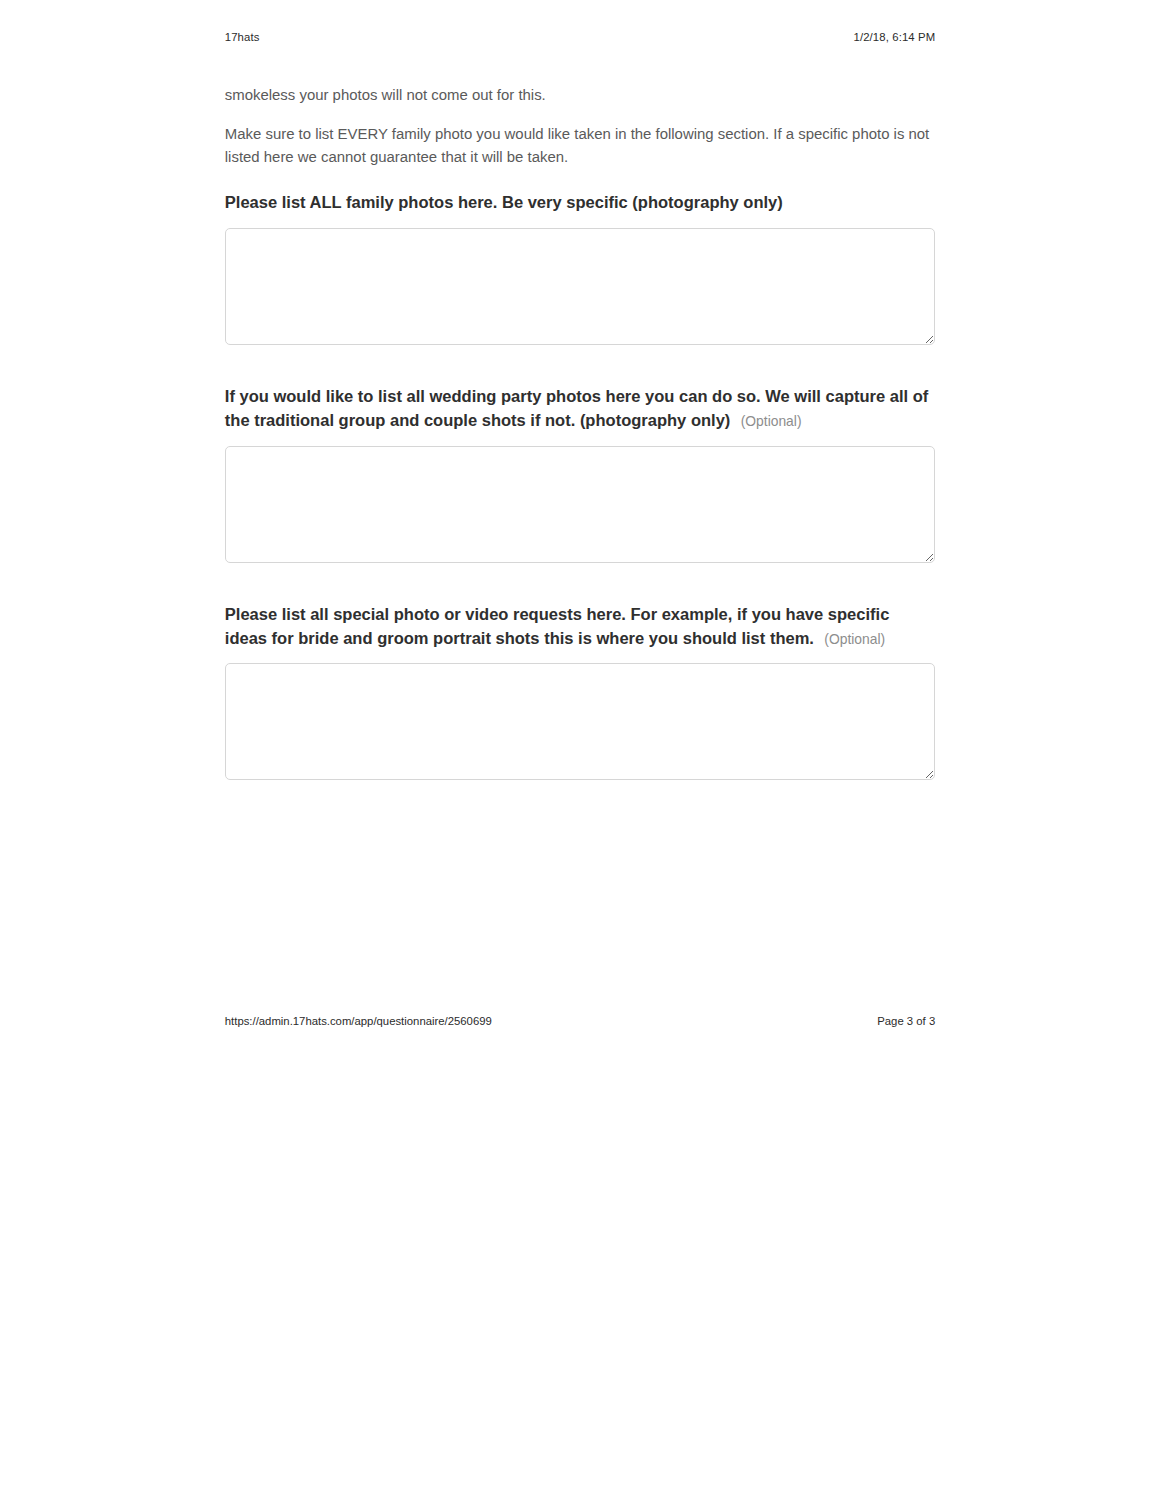17hats 1/2/18, 6:14 PM
smokeless your photos will not come out for this.
Make sure to list EVERY family photo you would like taken in the following section. If a specific photo is not listed here we cannot guarantee that it will be taken.
Please list ALL family photos here. Be very specific (photography only)
If you would like to list all wedding party photos here you can do so. We will capture all of the traditional group and couple shots if not. (photography only) (Optional)
Please list all special photo or video requests here. For example, if you have specific ideas for bride and groom portrait shots this is where you should list them. (Optional)
https://admin.17hats.com/app/questionnaire/2560699 Page 3 of 3